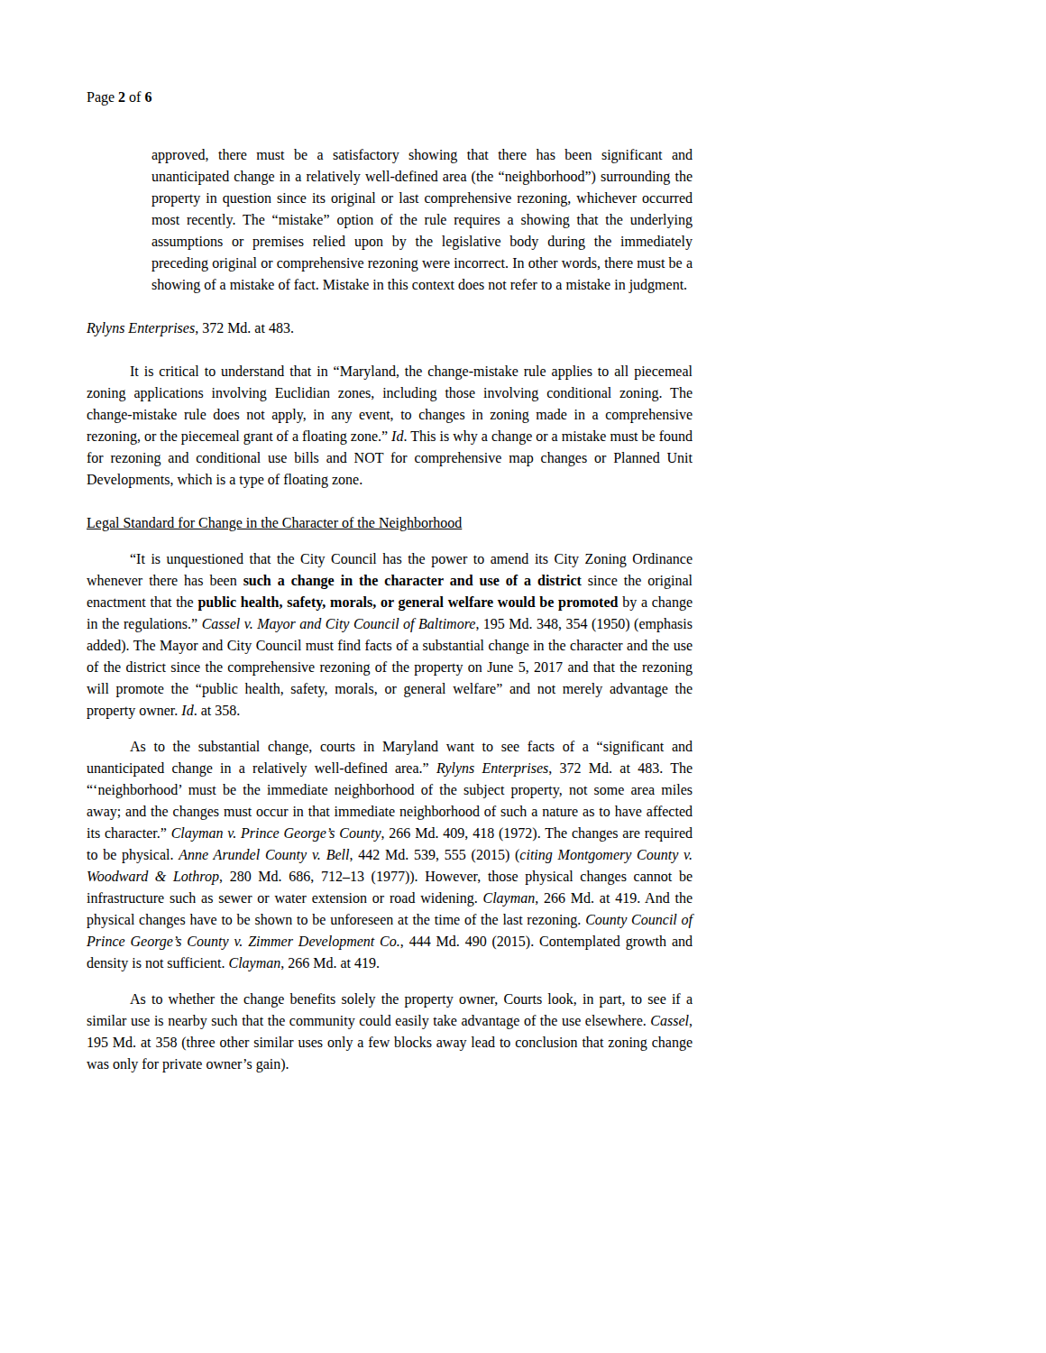Page 2 of 6
approved, there must be a satisfactory showing that there has been significant and unanticipated change in a relatively well-defined area (the “neighborhood”) surrounding the property in question since its original or last comprehensive rezoning, whichever occurred most recently. The “mistake” option of the rule requires a showing that the underlying assumptions or premises relied upon by the legislative body during the immediately preceding original or comprehensive rezoning were incorrect. In other words, there must be a showing of a mistake of fact. Mistake in this context does not refer to a mistake in judgment.
Rylyns Enterprises, 372 Md. at 483.
It is critical to understand that in “Maryland, the change-mistake rule applies to all piecemeal zoning applications involving Euclidian zones, including those involving conditional zoning. The change-mistake rule does not apply, in any event, to changes in zoning made in a comprehensive rezoning, or the piecemeal grant of a floating zone.” Id. This is why a change or a mistake must be found for rezoning and conditional use bills and NOT for comprehensive map changes or Planned Unit Developments, which is a type of floating zone.
Legal Standard for Change in the Character of the Neighborhood
“It is unquestioned that the City Council has the power to amend its City Zoning Ordinance whenever there has been such a change in the character and use of a district since the original enactment that the public health, safety, morals, or general welfare would be promoted by a change in the regulations.” Cassel v. Mayor and City Council of Baltimore, 195 Md. 348, 354 (1950) (emphasis added). The Mayor and City Council must find facts of a substantial change in the character and the use of the district since the comprehensive rezoning of the property on June 5, 2017 and that the rezoning will promote the “public health, safety, morals, or general welfare” and not merely advantage the property owner. Id. at 358.
As to the substantial change, courts in Maryland want to see facts of a “significant and unanticipated change in a relatively well-defined area.” Rylyns Enterprises, 372 Md. at 483. The “‘neighborhood’ must be the immediate neighborhood of the subject property, not some area miles away; and the changes must occur in that immediate neighborhood of such a nature as to have affected its character.” Clayman v. Prince George’s County, 266 Md. 409, 418 (1972). The changes are required to be physical. Anne Arundel County v. Bell, 442 Md. 539, 555 (2015) (citing Montgomery County v. Woodward & Lothrop, 280 Md. 686, 712–13 (1977)). However, those physical changes cannot be infrastructure such as sewer or water extension or road widening. Clayman, 266 Md. at 419. And the physical changes have to be shown to be unforeseen at the time of the last rezoning. County Council of Prince George’s County v. Zimmer Development Co., 444 Md. 490 (2015). Contemplated growth and density is not sufficient. Clayman, 266 Md. at 419.
As to whether the change benefits solely the property owner, Courts look, in part, to see if a similar use is nearby such that the community could easily take advantage of the use elsewhere. Cassel, 195 Md. at 358 (three other similar uses only a few blocks away lead to conclusion that zoning change was only for private owner’s gain).